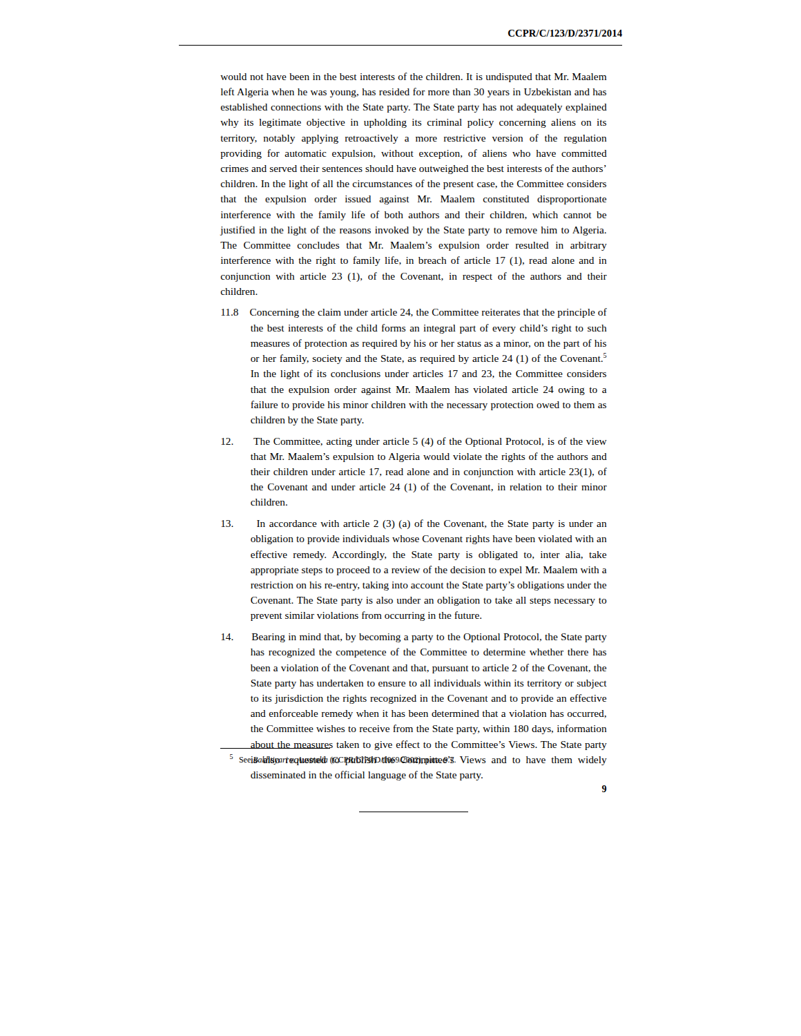CCPR/C/123/D/2371/2014
would not have been in the best interests of the children. It is undisputed that Mr. Maalem left Algeria when he was young, has resided for more than 30 years in Uzbekistan and has established connections with the State party. The State party has not adequately explained why its legitimate objective in upholding its criminal policy concerning aliens on its territory, notably applying retroactively a more restrictive version of the regulation providing for automatic expulsion, without exception, of aliens who have committed crimes and served their sentences should have outweighed the best interests of the authors’ children. In the light of all the circumstances of the present case, the Committee considers that the expulsion order issued against Mr. Maalem constituted disproportionate interference with the family life of both authors and their children, which cannot be justified in the light of the reasons invoked by the State party to remove him to Algeria. The Committee concludes that Mr. Maalem’s expulsion order resulted in arbitrary interference with the right to family life, in breach of article 17 (1), read alone and in conjunction with article 23 (1), of the Covenant, in respect of the authors and their children.
11.8 Concerning the claim under article 24, the Committee reiterates that the principle of the best interests of the child forms an integral part of every child’s right to such measures of protection as required by his or her status as a minor, on the part of his or her family, society and the State, as required by article 24 (1) of the Covenant.5 In the light of its conclusions under articles 17 and 23, the Committee considers that the expulsion order against Mr. Maalem has violated article 24 owing to a failure to provide his minor children with the necessary protection owed to them as children by the State party.
12. The Committee, acting under article 5 (4) of the Optional Protocol, is of the view that Mr. Maalem’s expulsion to Algeria would violate the rights of the authors and their children under article 17, read alone and in conjunction with article 23(1), of the Covenant and under article 24 (1) of the Covenant, in relation to their minor children.
13. In accordance with article 2 (3) (a) of the Covenant, the State party is under an obligation to provide individuals whose Covenant rights have been violated with an effective remedy. Accordingly, the State party is obligated to, inter alia, take appropriate steps to proceed to a review of the decision to expel Mr. Maalem with a restriction on his re-entry, taking into account the State party’s obligations under the Covenant. The State party is also under an obligation to take all steps necessary to prevent similar violations from occurring in the future.
14. Bearing in mind that, by becoming a party to the Optional Protocol, the State party has recognized the competence of the Committee to determine whether there has been a violation of the Covenant and that, pursuant to article 2 of the Covenant, the State party has undertaken to ensure to all individuals within its territory or subject to its jurisdiction the rights recognized in the Covenant and to provide an effective and enforceable remedy when it has been determined that a violation has occurred, the Committee wishes to receive from the State party, within 180 days, information about the measures taken to give effect to the Committee’s Views. The State party is also requested to publish the Committee’s Views and to have them widely disseminated in the official language of the State party.
5 See Bakhtiyari v. Australia (CCPR/C/79/D/1069/2002), para. 9.7.
9